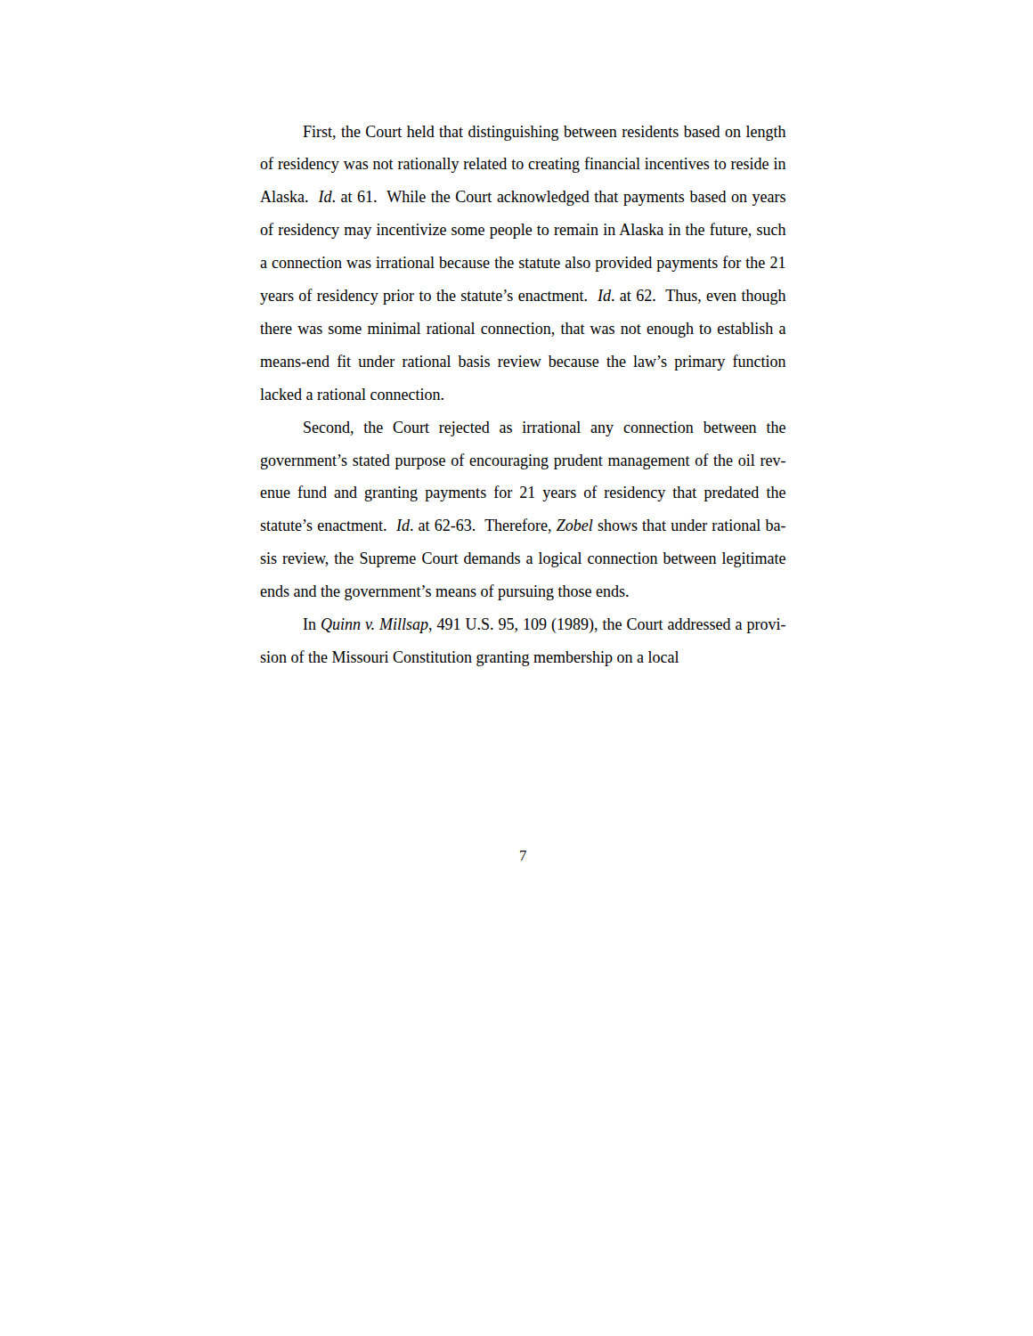First, the Court held that distinguishing between residents based on length of residency was not rationally related to creating financial incentives to reside in Alaska. Id. at 61. While the Court acknowledged that payments based on years of residency may incentivize some people to remain in Alaska in the future, such a connection was irrational because the statute also provided payments for the 21 years of residency prior to the statute’s enactment. Id. at 62. Thus, even though there was some minimal rational connection, that was not enough to establish a means-end fit under rational basis review because the law’s primary function lacked a rational connection.
Second, the Court rejected as irrational any connection between the government’s stated purpose of encouraging prudent management of the oil revenue fund and granting payments for 21 years of residency that predated the statute’s enactment. Id. at 62-63. Therefore, Zobel shows that under rational basis review, the Supreme Court demands a logical connection between legitimate ends and the government’s means of pursuing those ends.
In Quinn v. Millsap, 491 U.S. 95, 109 (1989), the Court addressed a provision of the Missouri Constitution granting membership on a local
7